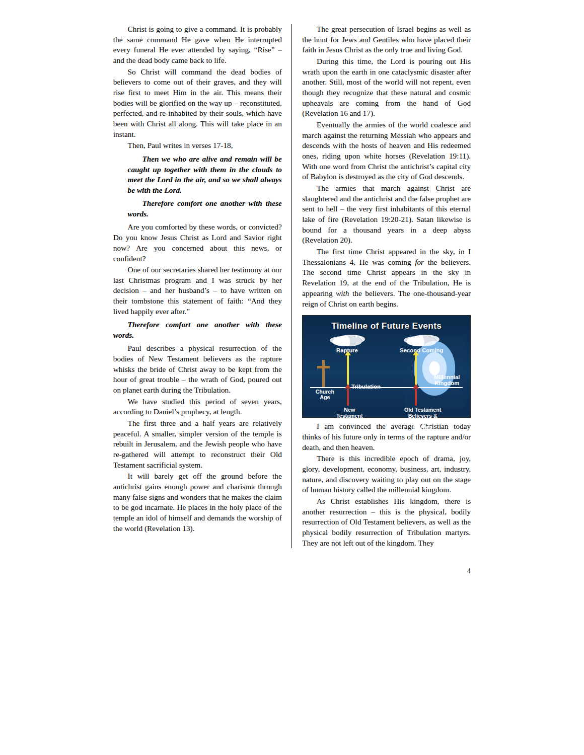Christ is going to give a command. It is probably the same command He gave when He interrupted every funeral He ever attended by saying, “Rise” – and the dead body came back to life.
So Christ will command the dead bodies of believers to come out of their graves, and they will rise first to meet Him in the air. This means their bodies will be glorified on the way up – reconstituted, perfected, and re-inhabited by their souls, which have been with Christ all along. This will take place in an instant.
Then, Paul writes in verses 17-18,
Then we who are alive and remain will be caught up together with them in the clouds to meet the Lord in the air, and so we shall always be with the Lord.
Therefore comfort one another with these words.
Are you comforted by these words, or convicted? Do you know Jesus Christ as Lord and Savior right now? Are you concerned about this news, or confident?
One of our secretaries shared her testimony at our last Christmas program and I was struck by her decision – and her husband’s – to have written on their tombstone this statement of faith: “And they lived happily ever after.”
Therefore comfort one another with these words.
Paul describes a physical resurrection of the bodies of New Testament believers as the rapture whisks the bride of Christ away to be kept from the hour of great trouble – the wrath of God, poured out on planet earth during the Tribulation.
We have studied this period of seven years, according to Daniel’s prophecy, at length.
The first three and a half years are relatively peaceful. A smaller, simpler version of the temple is rebuilt in Jerusalem, and the Jewish people who have re-gathered will attempt to reconstruct their Old Testament sacrificial system.
It will barely get off the ground before the antichrist gains enough power and charisma through many false signs and wonders that he makes the claim to be god incarnate. He places in the holy place of the temple an idol of himself and demands the worship of the world (Revelation 13).
The great persecution of Israel begins as well as the hunt for Jews and Gentiles who have placed their faith in Jesus Christ as the only true and living God.
During this time, the Lord is pouring out His wrath upon the earth in one cataclysmic disaster after another. Still, most of the world will not repent, even though they recognize that these natural and cosmic upheavals are coming from the hand of God (Revelation 16 and 17).
Eventually the armies of the world coalesce and march against the returning Messiah who appears and descends with the hosts of heaven and His redeemed ones, riding upon white horses (Revelation 19:11). With one word from Christ the antichrist’s capital city of Babylon is destroyed as the city of God descends.
The armies that march against Christ are slaughtered and the antichrist and the false prophet are sent to hell – the very first inhabitants of this eternal lake of fire (Revelation 19:20-21). Satan likewise is bound for a thousand years in a deep abyss (Revelation 20).
The first time Christ appeared in the sky, in I Thessalonians 4, He was coming for the believers. The second time Christ appears in the sky in Revelation 19, at the end of the Tribulation, He is appearing with the believers. The one-thousand-year reign of Christ on earth begins.
Timeline of Future Events
Rapture
Second Coming
Church
Age
Tribulation
Millennial
Kingdom
New
Testament
Believers
Old Testament
Believers &
Tribulation
Martyrs
I am convinced the average Christian today thinks of his future only in terms of the rapture and/or death, and then heaven.
There is this incredible epoch of drama, joy, glory, development, economy, business, art, industry, nature, and discovery waiting to play out on the stage of human history called the millennial kingdom.
As Christ establishes His kingdom, there is another resurrection – this is the physical, bodily resurrection of Old Testament believers, as well as the physical bodily resurrection of Tribulation martyrs. They are not left out of the kingdom. They
4